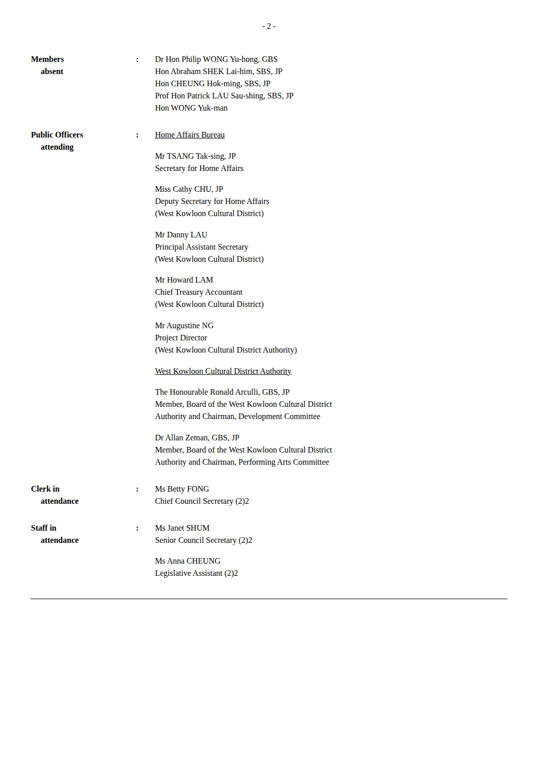- 2 -
| Members absent | : | Dr Hon Philip WONG Yu-hong, GBS Hon Abraham SHEK Lai-him, SBS, JP Hon CHEUNG Hok-ming, SBS, JP Prof Hon Patrick LAU Sau-shing, SBS, JP Hon WONG Yuk-man |
| Public Officers attending | : | Home Affairs Bureau Mr TSANG Tak-sing, JP Secretary for Home Affairs Miss Cathy CHU, JP Deputy Secretary for Home Affairs (West Kowloon Cultural District) Mr Danny LAU Principal Assistant Secretary (West Kowloon Cultural District) Mr Howard LAM Chief Treasury Accountant (West Kowloon Cultural District) Mr Augustine NG Project Director (West Kowloon Cultural District Authority) West Kowloon Cultural District Authority The Honourable Ronald Arculli, GBS, JP Member, Board of the West Kowloon Cultural District Authority and Chairman, Development Committee Dr Allan Zeman, GBS, JP Member, Board of the West Kowloon Cultural District Authority and Chairman, Performing Arts Committee |
| Clerk in attendance | : | Ms Betty FONG Chief Council Secretary (2)2 |
| Staff in attendance | : | Ms Janet SHUM Senior Council Secretary (2)2 Ms Anna CHEUNG Legislative Assistant (2)2 |